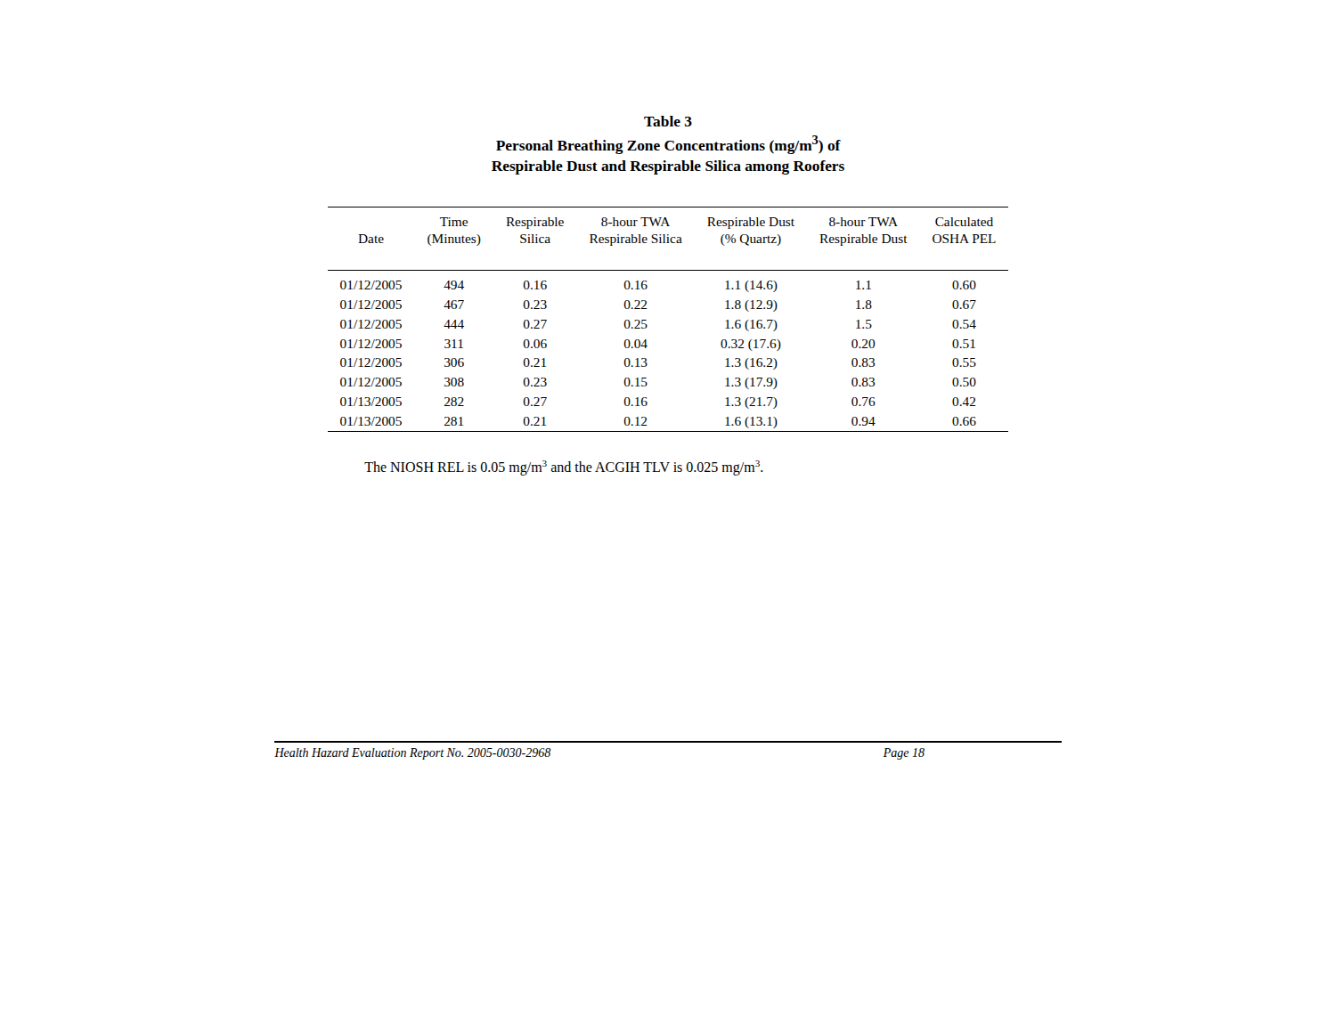Table 3
Personal Breathing Zone Concentrations (mg/m3) of
Respirable Dust and Respirable Silica among Roofers
| Date | Time (Minutes) | Respirable Silica | 8-hour TWA Respirable Silica | Respirable Dust (% Quartz) | 8-hour TWA Respirable Dust | Calculated OSHA PEL |
| --- | --- | --- | --- | --- | --- | --- |
| 01/12/2005 | 494 | 0.16 | 0.16 | 1.1 (14.6) | 1.1 | 0.60 |
| 01/12/2005 | 467 | 0.23 | 0.22 | 1.8 (12.9) | 1.8 | 0.67 |
| 01/12/2005 | 444 | 0.27 | 0.25 | 1.6 (16.7) | 1.5 | 0.54 |
| 01/12/2005 | 311 | 0.06 | 0.04 | 0.32 (17.6) | 0.20 | 0.51 |
| 01/12/2005 | 306 | 0.21 | 0.13 | 1.3 (16.2) | 0.83 | 0.55 |
| 01/12/2005 | 308 | 0.23 | 0.15 | 1.3 (17.9) | 0.83 | 0.50 |
| 01/13/2005 | 282 | 0.27 | 0.16 | 1.3 (21.7) | 0.76 | 0.42 |
| 01/13/2005 | 281 | 0.21 | 0.12 | 1.6 (13.1) | 0.94 | 0.66 |
The NIOSH REL is 0.05 mg/m3 and the ACGIH TLV is 0.025 mg/m3.
Health Hazard Evaluation Report No. 2005-0030-2968 Page 18